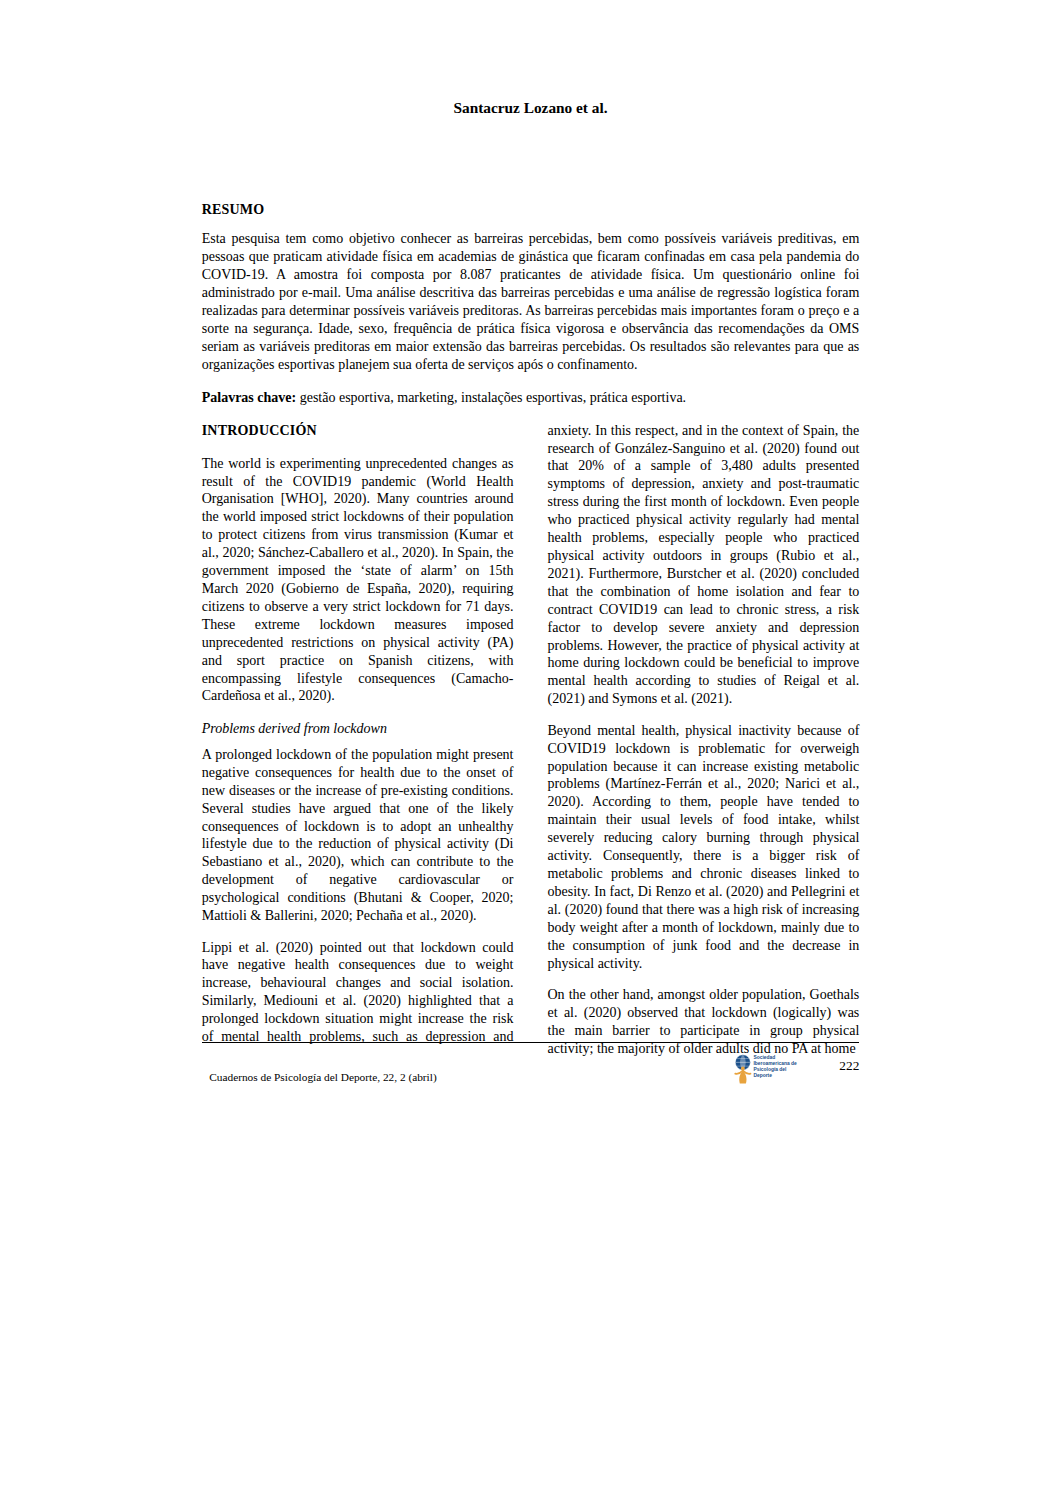Santacruz Lozano et al.
RESUMO
Esta pesquisa tem como objetivo conhecer as barreiras percebidas, bem como possíveis variáveis preditivas, em pessoas que praticam atividade física em academias de ginástica que ficaram confinadas em casa pela pandemia do COVID-19. A amostra foi composta por 8.087 praticantes de atividade física. Um questionário online foi administrado por e-mail. Uma análise descritiva das barreiras percebidas e uma análise de regressão logística foram realizadas para determinar possíveis variáveis preditoras. As barreiras percebidas mais importantes foram o preço e a sorte na segurança. Idade, sexo, frequência de prática física vigorosa e observância das recomendações da OMS seriam as variáveis preditoras em maior extensão das barreiras percebidas. Os resultados são relevantes para que as organizações esportivas planejem sua oferta de serviços após o confinamento.
Palavras chave: gestão esportiva, marketing, instalações esportivas, prática esportiva.
INTRODUCCIÓN
The world is experimenting unprecedented changes as result of the COVID19 pandemic (World Health Organisation [WHO], 2020). Many countries around the world imposed strict lockdowns of their population to protect citizens from virus transmission (Kumar et al., 2020; Sánchez-Caballero et al., 2020). In Spain, the government imposed the ‘state of alarm’ on 15th March 2020 (Gobierno de España, 2020), requiring citizens to observe a very strict lockdown for 71 days. These extreme lockdown measures imposed unprecedented restrictions on physical activity (PA) and sport practice on Spanish citizens, with encompassing lifestyle consequences (Camacho-Cardeñosa et al., 2020).
Problems derived from lockdown
A prolonged lockdown of the population might present negative consequences for health due to the onset of new diseases or the increase of pre-existing conditions. Several studies have argued that one of the likely consequences of lockdown is to adopt an unhealthy lifestyle due to the reduction of physical activity (Di Sebastiano et al., 2020), which can contribute to the development of negative cardiovascular or psychological conditions (Bhutani & Cooper, 2020; Mattioli & Ballerini, 2020; Pechaña et al., 2020).
Lippi et al. (2020) pointed out that lockdown could have negative health consequences due to weight increase, behavioural changes and social isolation. Similarly, Mediouni et al. (2020) highlighted that a prolonged lockdown situation might increase the risk of mental health problems, such as depression and anxiety. In this respect, and in the context of Spain, the research of González-Sanguino et al. (2020) found out that 20% of a sample of 3,480 adults presented symptoms of depression, anxiety and post-traumatic stress during the first month of lockdown. Even people who practiced physical activity regularly had mental health problems, especially people who practiced physical activity outdoors in groups (Rubio et al., 2021). Furthermore, Burstcher et al. (2020) concluded that the combination of home isolation and fear to contract COVID19 can lead to chronic stress, a risk factor to develop severe anxiety and depression problems. However, the practice of physical activity at home during lockdown could be beneficial to improve mental health according to studies of Reigal et al. (2021) and Symons et al. (2021).
Beyond mental health, physical inactivity because of COVID19 lockdown is problematic for overweigh population because it can increase existing metabolic problems (Martínez-Ferrán et al., 2020; Narici et al., 2020). According to them, people have tended to maintain their usual levels of food intake, whilst severely reducing calory burning through physical activity. Consequently, there is a bigger risk of metabolic problems and chronic diseases linked to obesity. In fact, Di Renzo et al. (2020) and Pellegrini et al. (2020) found that there was a high risk of increasing body weight after a month of lockdown, mainly due to the consumption of junk food and the decrease in physical activity.
On the other hand, amongst older population, Goethals et al. (2020) observed that lockdown (logically) was the main barrier to participate in group physical activity; the majority of older adults did no PA at home
Cuadernos de Psicología del Deporte, 22, 2 (abril)
Sociedad Iberoamericana de Psicología del Deporte
222